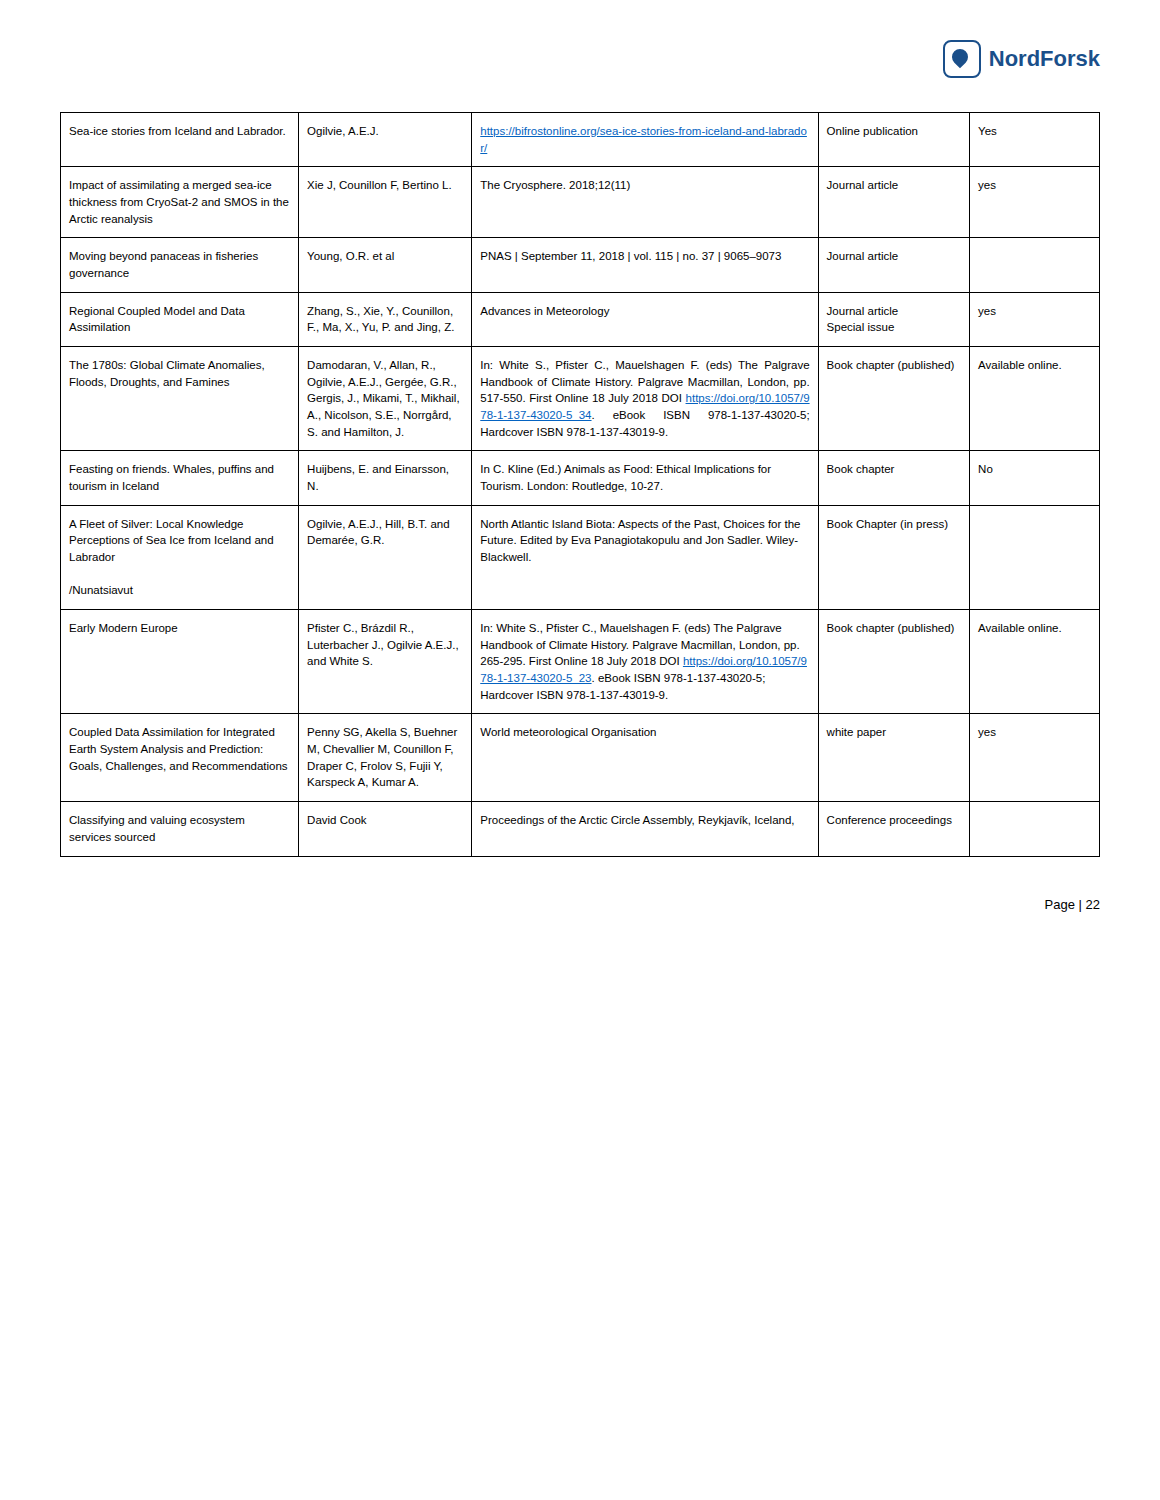NordForsk
| Sea-ice stories from Iceland and Labrador. | Ogilvie, A.E.J. | https://bifrostonline.org/sea-ice-stories-from-iceland-and-labrador/ | Online publication | Yes |
| Impact of assimilating a merged sea-ice thickness from CryoSat-2 and SMOS in the Arctic reanalysis | Xie J, Counillon F, Bertino L. | The Cryosphere. 2018;12(11) | Journal article | yes |
| Moving beyond panaceas in fisheries governance | Young, O.R. et al | PNAS / September 11, 2018 / vol. 115 / no. 37 / 9065–9073 | Journal article | |
| Regional Coupled Model and Data Assimilation | Zhang, S., Xie, Y., Counillon, F., Ma, X., Yu, P. and Jing, Z. | Advances in Meteorology | Journal article Special issue | yes |
| The 1780s: Global Climate Anomalies, Floods, Droughts, and Famines | Damodaran, V., Allan, R., Ogilvie, A.E.J., Gergée, G.R., Gergis, J., Mikami, T., Mikhail, A., Nicolson, S.E., Norrgård, S. and Hamilton, J. | In: White S., Pfister C., Mauelshagen F. (eds) The Palgrave Handbook of Climate History. Palgrave Macmillan, London, pp. 517-550. First Online 18 July 2018 DOI https://doi.org/10.1057/978-1-137-43020-5_34 . eBook ISBN 978-1-137-43020-5; Hardcover ISBN 978-1-137-43019-9. | Book chapter (published) | Available online. |
| Feasting on friends. Whales, puffins and tourism in Iceland | Huijbens, E. and Einarsson, N. | In C. Kline (Ed.) Animals as Food: Ethical Implications for Tourism. London: Routledge, 10-27. | Book chapter | No |
| A Fleet of Silver: Local Knowledge Perceptions of Sea Ice from Iceland and Labrador /Nunatsiavut | Ogilvie, A.E.J., Hill, B.T. and Demarée, G.R. | North Atlantic Island Biota: Aspects of the Past, Choices for the Future. Edited by Eva Panagiotakopulu and Jon Sadler. Wiley-Blackwell. | Book Chapter (in press) | |
| Early Modern Europe | Pfister C., Brázdil R., Luterbacher J., Ogilvie A.E.J., and White S. | In: White S., Pfister C., Mauelshagen F. (eds) The Palgrave Handbook of Climate History. Palgrave Macmillan, London, pp. 265-295. First Online 18 July 2018 DOI https://doi.org/10.1057/978-1-137-43020-5_23 . eBook ISBN 978-1-137-43020-5; Hardcover ISBN 978-1-137-43019-9. | Book chapter (published) | Available online. |
| Coupled Data Assimilation for Integrated Earth System Analysis and Prediction: Goals, Challenges, and Recommendations | Penny SG, Akella S, Buehner M, Chevallier M, Counillon F, Draper C, Frolov S, Fujii Y, Karspeck A, Kumar A. | World meteorological Organisation | white paper | yes |
| Classifying and valuing ecosystem services sourced | David Cook | Proceedings of the Arctic Circle Assembly, Reykjavík, Iceland, | Conference proceedings | |
Page | 22